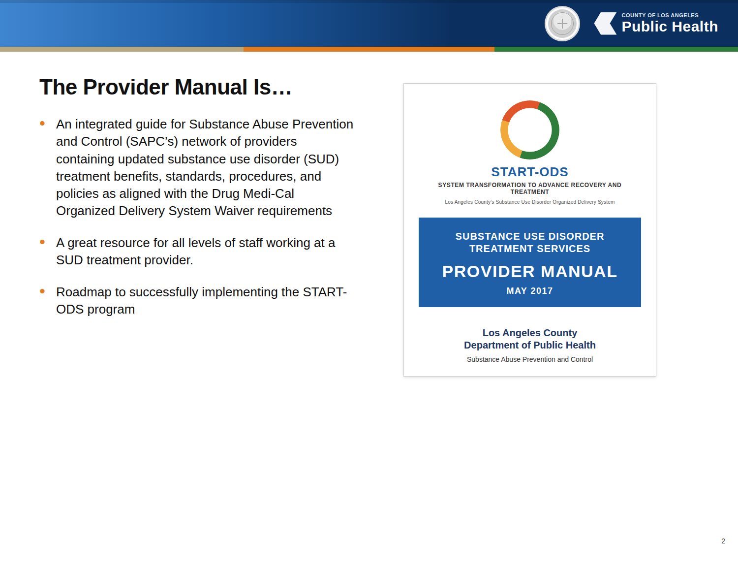County of Los Angeles Public Health
The Provider Manual Is…
An integrated guide for Substance Abuse Prevention and Control (SAPC’s) network of providers containing updated substance use disorder (SUD) treatment benefits, standards, procedures, and policies as aligned with the Drug Medi-Cal Organized Delivery System Waiver requirements
A great resource for all levels of staff working at a SUD treatment provider.
Roadmap to successfully implementing the START-ODS program
START-ODS
System Transformation to Advance Recovery and Treatment
Los Angeles County’s Substance Use Disorder Organized Delivery System
Substance Use Disorder
Treatment Services
Provider Manual
May 2017
Los Angeles County
Department of Public Health
Substance Abuse Prevention and Control
2